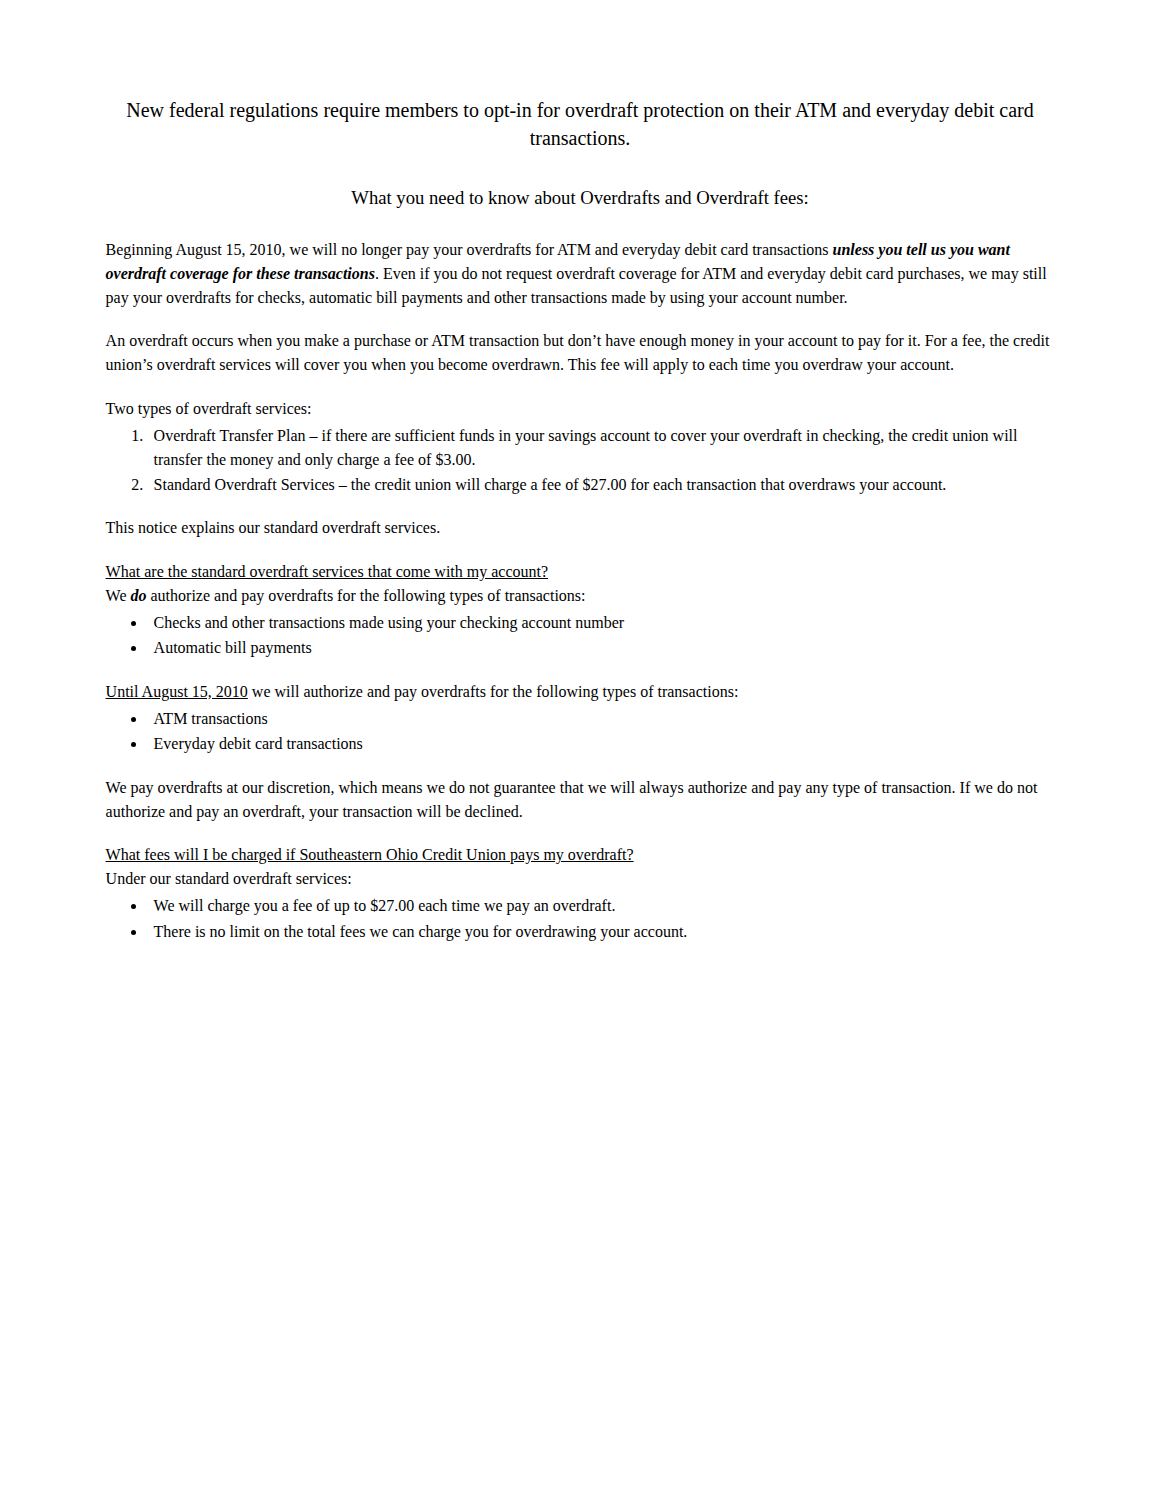New federal regulations require members to opt-in for overdraft protection on their ATM and everyday debit card transactions.
What you need to know about Overdrafts and Overdraft fees:
Beginning August 15, 2010, we will no longer pay your overdrafts for ATM and everyday debit card transactions unless you tell us you want overdraft coverage for these transactions. Even if you do not request overdraft coverage for ATM and everyday debit card purchases, we may still pay your overdrafts for checks, automatic bill payments and other transactions made by using your account number.
An overdraft occurs when you make a purchase or ATM transaction but don’t have enough money in your account to pay for it. For a fee, the credit union’s overdraft services will cover you when you become overdrawn. This fee will apply to each time you overdraw your account.
Two types of overdraft services:
Overdraft Transfer Plan – if there are sufficient funds in your savings account to cover your overdraft in checking, the credit union will transfer the money and only charge a fee of $3.00.
Standard Overdraft Services – the credit union will charge a fee of $27.00 for each transaction that overdraws your account.
This notice explains our standard overdraft services.
What are the standard overdraft services that come with my account?
We do authorize and pay overdrafts for the following types of transactions:
Checks and other transactions made using your checking account number
Automatic bill payments
Until August 15, 2010 we will authorize and pay overdrafts for the following types of transactions:
ATM transactions
Everyday debit card transactions
We pay overdrafts at our discretion, which means we do not guarantee that we will always authorize and pay any type of transaction. If we do not authorize and pay an overdraft, your transaction will be declined.
What fees will I be charged if Southeastern Ohio Credit Union pays my overdraft?
Under our standard overdraft services:
We will charge you a fee of up to $27.00 each time we pay an overdraft.
There is no limit on the total fees we can charge you for overdrawing your account.